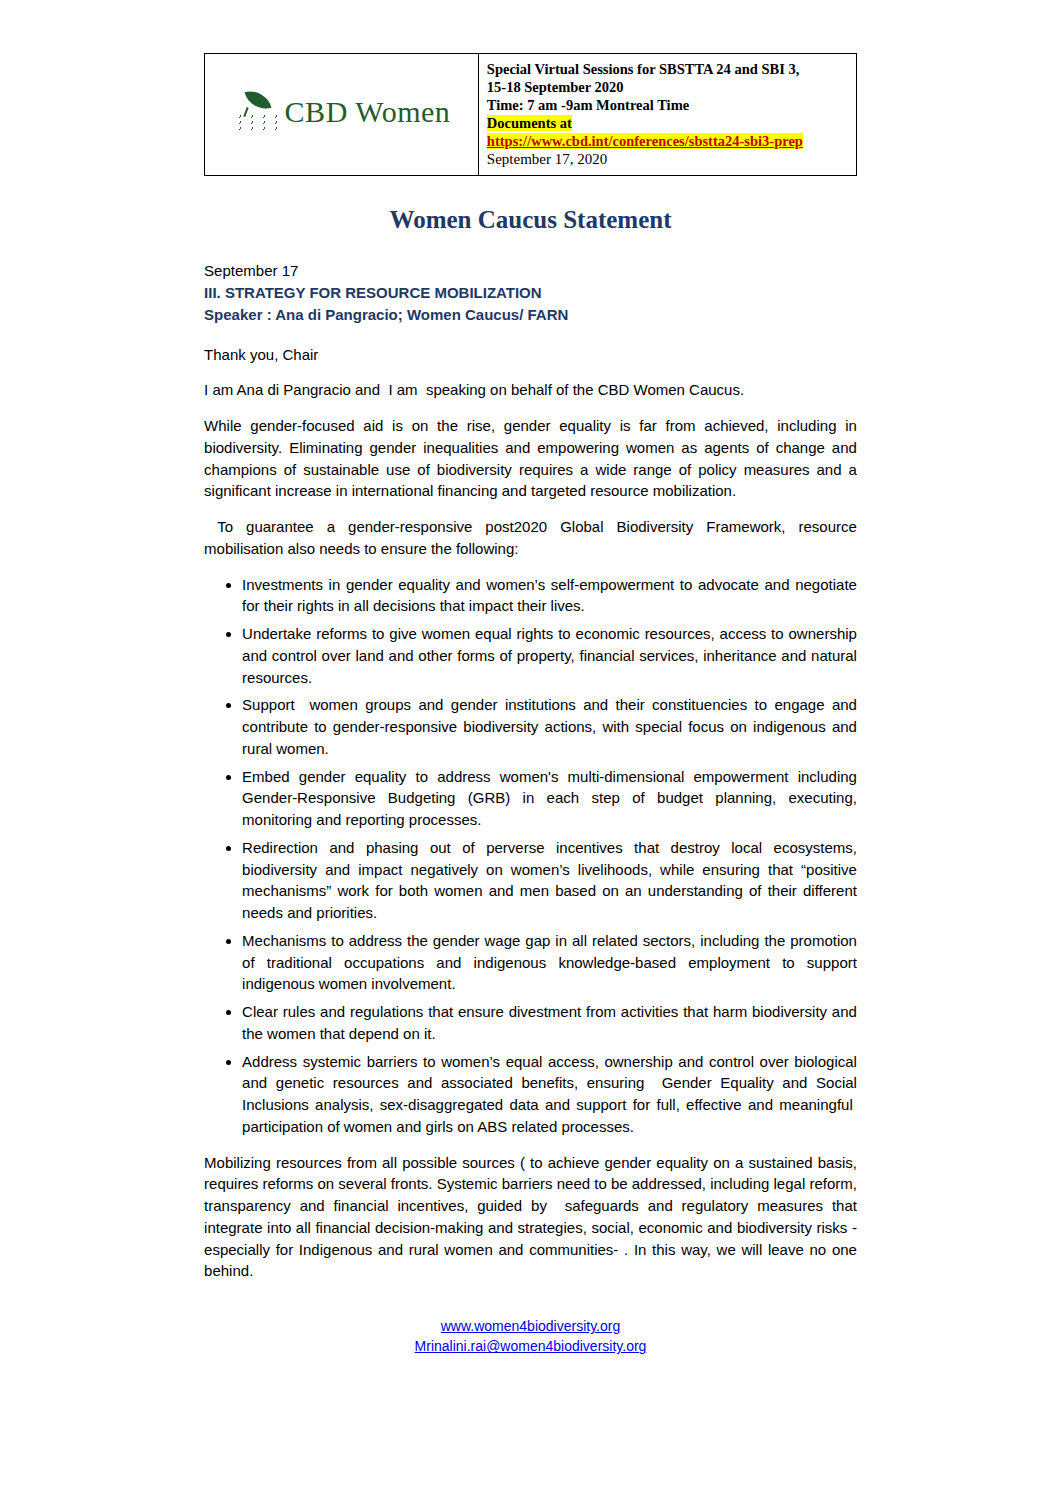| CBD Women | Special Virtual Sessions for SBSTTA 24 and SBI 3, 15-18 September 2020 Time: 7 am -9am Montreal Time Documents at https://www.cbd.int/conferences/sbstta24-sbi3-prep September 17, 2020 |
Women Caucus Statement
September 17
III. STRATEGY FOR RESOURCE MOBILIZATION
Speaker : Ana di Pangracio; Women Caucus/ FARN
Thank you, Chair
I am Ana di Pangracio and I am speaking on behalf of the CBD Women Caucus.
While gender-focused aid is on the rise, gender equality is far from achieved, including in biodiversity. Eliminating gender inequalities and empowering women as agents of change and champions of sustainable use of biodiversity requires a wide range of policy measures and a significant increase in international financing and targeted resource mobilization.
To guarantee a gender-responsive post2020 Global Biodiversity Framework, resource mobilisation also needs to ensure the following:
Investments in gender equality and women’s self-empowerment to advocate and negotiate for their rights in all decisions that impact their lives.
Undertake reforms to give women equal rights to economic resources, access to ownership and control over land and other forms of property, financial services, inheritance and natural resources.
Support women groups and gender institutions and their constituencies to engage and contribute to gender-responsive biodiversity actions, with special focus on indigenous and rural women.
Embed gender equality to address women's multi-dimensional empowerment including Gender-Responsive Budgeting (GRB) in each step of budget planning, executing, monitoring and reporting processes.
Redirection and phasing out of perverse incentives that destroy local ecosystems, biodiversity and impact negatively on women’s livelihoods, while ensuring that “positive mechanisms” work for both women and men based on an understanding of their different needs and priorities.
Mechanisms to address the gender wage gap in all related sectors, including the promotion of traditional occupations and indigenous knowledge-based employment to support indigenous women involvement.
Clear rules and regulations that ensure divestment from activities that harm biodiversity and the women that depend on it.
Address systemic barriers to women’s equal access, ownership and control over biological and genetic resources and associated benefits, ensuring Gender Equality and Social Inclusions analysis, sex-disaggregated data and support for full, effective and meaningful participation of women and girls on ABS related processes.
Mobilizing resources from all possible sources ( to achieve gender equality on a sustained basis, requires reforms on several fronts. Systemic barriers need to be addressed, including legal reform, transparency and financial incentives, guided by safeguards and regulatory measures that integrate into all financial decision-making and strategies, social, economic and biodiversity risks -especially for Indigenous and rural women and communities- . In this way, we will leave no one behind.
www.women4biodiversity.org
Mrinalini.rai@women4biodiversity.org